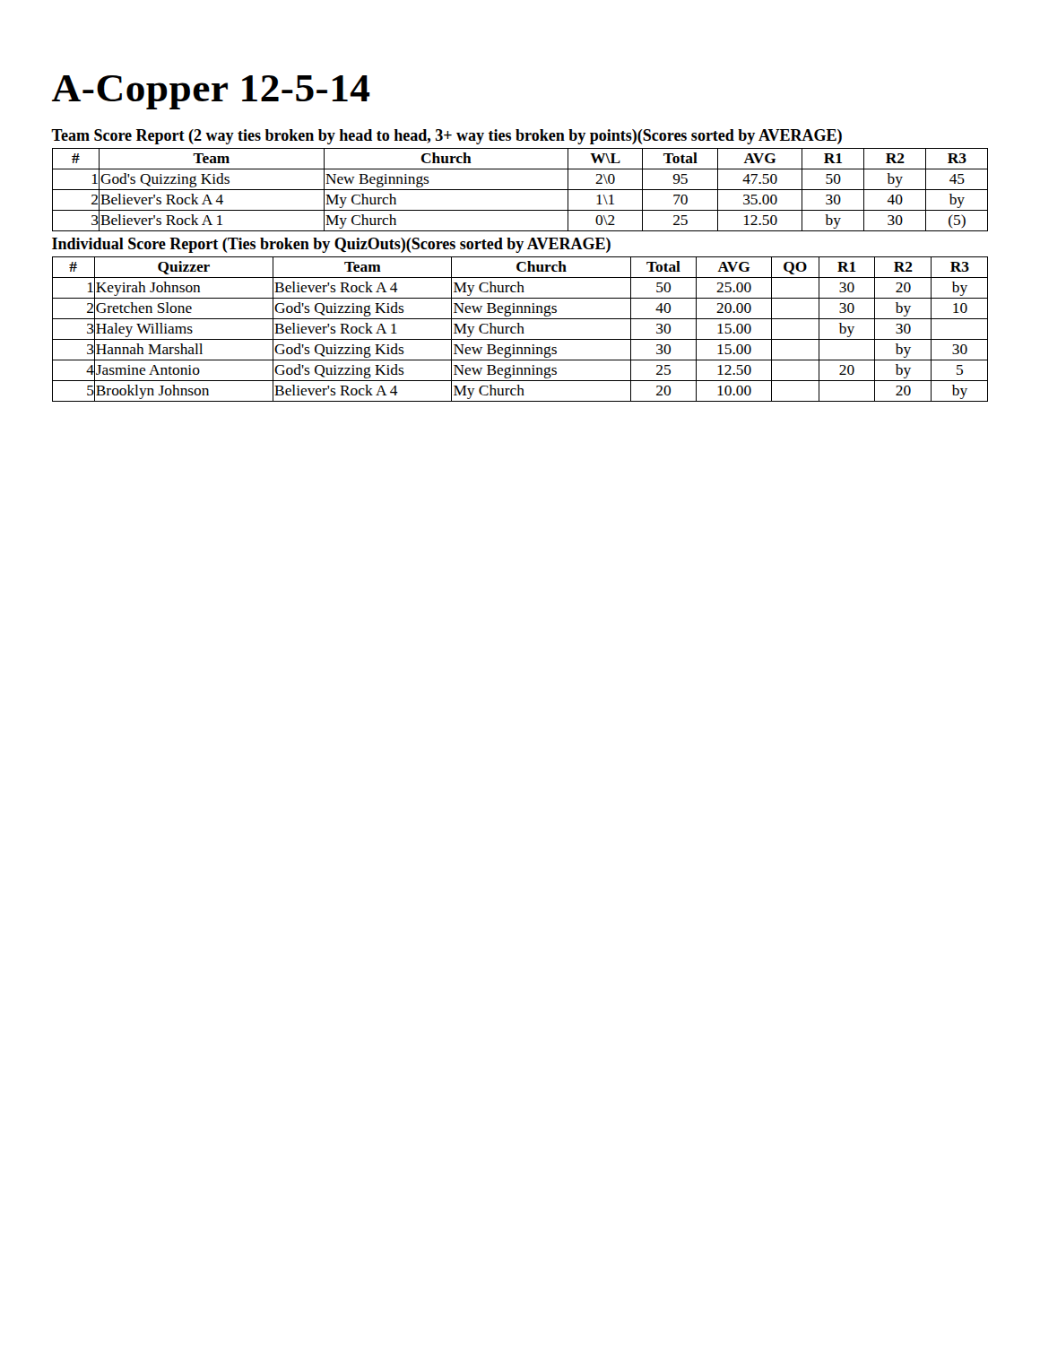A-Copper 12-5-14
Team Score Report (2 way ties broken by head to head, 3+ way ties broken by points)(Scores sorted by AVERAGE)
| # | Team | Church | W\L | Total | AVG | R1 | R2 | R3 |
| --- | --- | --- | --- | --- | --- | --- | --- | --- |
| 1 | God's Quizzing Kids | New Beginnings | 2\0 | 95 | 47.50 | 50 | by | 45 |
| 2 | Believer's Rock A 4 | My Church | 1\1 | 70 | 35.00 | 30 | 40 | by |
| 3 | Believer's Rock A 1 | My Church | 0\2 | 25 | 12.50 | by | 30 | (5) |
Individual Score Report (Ties broken by QuizOuts)(Scores sorted by AVERAGE)
| # | Quizzer | Team | Church | Total | AVG | QO | R1 | R2 | R3 |
| --- | --- | --- | --- | --- | --- | --- | --- | --- | --- |
| 1 | Keyirah Johnson | Believer's Rock A 4 | My Church | 50 | 25.00 | | 30 | 20 | by |
| 2 | Gretchen Slone | God's Quizzing Kids | New Beginnings | 40 | 20.00 | | 30 | by | 10 |
| 3 | Haley Williams | Believer's Rock A 1 | My Church | 30 | 15.00 | | by | 30 | |
| 3 | Hannah Marshall | God's Quizzing Kids | New Beginnings | 30 | 15.00 | | | by | 30 |
| 4 | Jasmine Antonio | God's Quizzing Kids | New Beginnings | 25 | 12.50 | | 20 | by | 5 |
| 5 | Brooklyn Johnson | Believer's Rock A 4 | My Church | 20 | 10.00 | | | 20 | by |